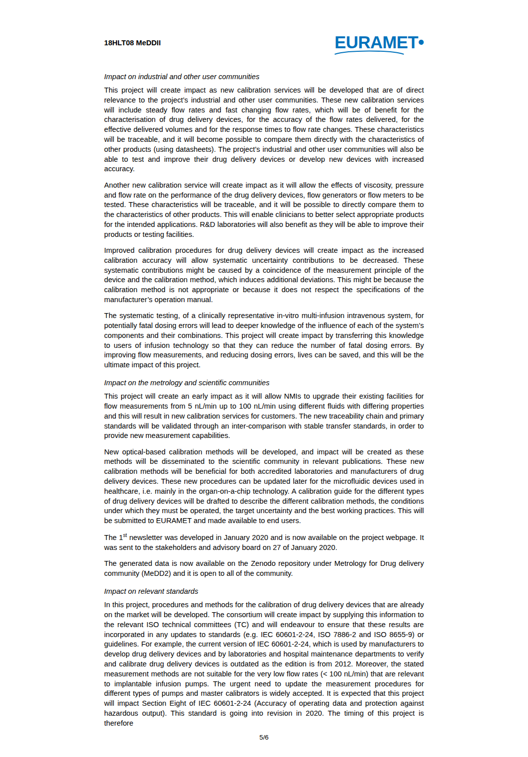18HLT08 MeDDII
EURAMET•
Impact on industrial and other user communities
This project will create impact as new calibration services will be developed that are of direct relevance to the project’s industrial and other user communities. These new calibration services will include steady flow rates and fast changing flow rates, which will be of benefit for the characterisation of drug delivery devices, for the accuracy of the flow rates delivered, for the effective delivered volumes and for the response times to flow rate changes. These characteristics will be traceable, and it will become possible to compare them directly with the characteristics of other products (using datasheets). The project’s industrial and other user communities will also be able to test and improve their drug delivery devices or develop new devices with increased accuracy.
Another new calibration service will create impact as it will allow the effects of viscosity, pressure and flow rate on the performance of the drug delivery devices, flow generators or flow meters to be tested. These characteristics will be traceable, and it will be possible to directly compare them to the characteristics of other products. This will enable clinicians to better select appropriate products for the intended applications. R&D laboratories will also benefit as they will be able to improve their products or testing facilities.
Improved calibration procedures for drug delivery devices will create impact as the increased calibration accuracy will allow systematic uncertainty contributions to be decreased. These systematic contributions might be caused by a coincidence of the measurement principle of the device and the calibration method, which induces additional deviations. This might be because the calibration method is not appropriate or because it does not respect the specifications of the manufacturer’s operation manual.
The systematic testing, of a clinically representative in-vitro multi-infusion intravenous system, for potentially fatal dosing errors will lead to deeper knowledge of the influence of each of the system’s components and their combinations. This project will create impact by transferring this knowledge to users of infusion technology so that they can reduce the number of fatal dosing errors. By improving flow measurements, and reducing dosing errors, lives can be saved, and this will be the ultimate impact of this project.
Impact on the metrology and scientific communities
This project will create an early impact as it will allow NMIs to upgrade their existing facilities for flow measurements from 5 nL/min up to 100 nL/min using different fluids with differing properties and this will result in new calibration services for customers. The new traceability chain and primary standards will be validated through an inter-comparison with stable transfer standards, in order to provide new measurement capabilities.
New optical-based calibration methods will be developed, and impact will be created as these methods will be disseminated to the scientific community in relevant publications. These new calibration methods will be beneficial for both accredited laboratories and manufacturers of drug delivery devices. These new procedures can be updated later for the microfluidic devices used in healthcare, i.e. mainly in the organ-on-a-chip technology. A calibration guide for the different types of drug delivery devices will be drafted to describe the different calibration methods, the conditions under which they must be operated, the target uncertainty and the best working practices. This will be submitted to EURAMET and made available to end users.
The 1st newsletter was developed in January 2020 and is now available on the project webpage. It was sent to the stakeholders and advisory board on 27 of January 2020.
The generated data is now available on the Zenodo repository under Metrology for Drug delivery community (MeDD2) and it is open to all of the community.
Impact on relevant standards
In this project, procedures and methods for the calibration of drug delivery devices that are already on the market will be developed. The consortium will create impact by supplying this information to the relevant ISO technical committees (TC) and will endeavour to ensure that these results are incorporated in any updates to standards (e.g. IEC 60601-2-24, ISO 7886-2 and ISO 8655-9) or guidelines. For example, the current version of IEC 60601-2-24, which is used by manufacturers to develop drug delivery devices and by laboratories and hospital maintenance departments to verify and calibrate drug delivery devices is outdated as the edition is from 2012. Moreover, the stated measurement methods are not suitable for the very low flow rates (< 100 nL/min) that are relevant to implantable infusion pumps. The urgent need to update the measurement procedures for different types of pumps and master calibrators is widely accepted. It is expected that this project will impact Section Eight of IEC 60601-2-24 (Accuracy of operating data and protection against hazardous output). This standard is going into revision in 2020. The timing of this project is therefore
5/6